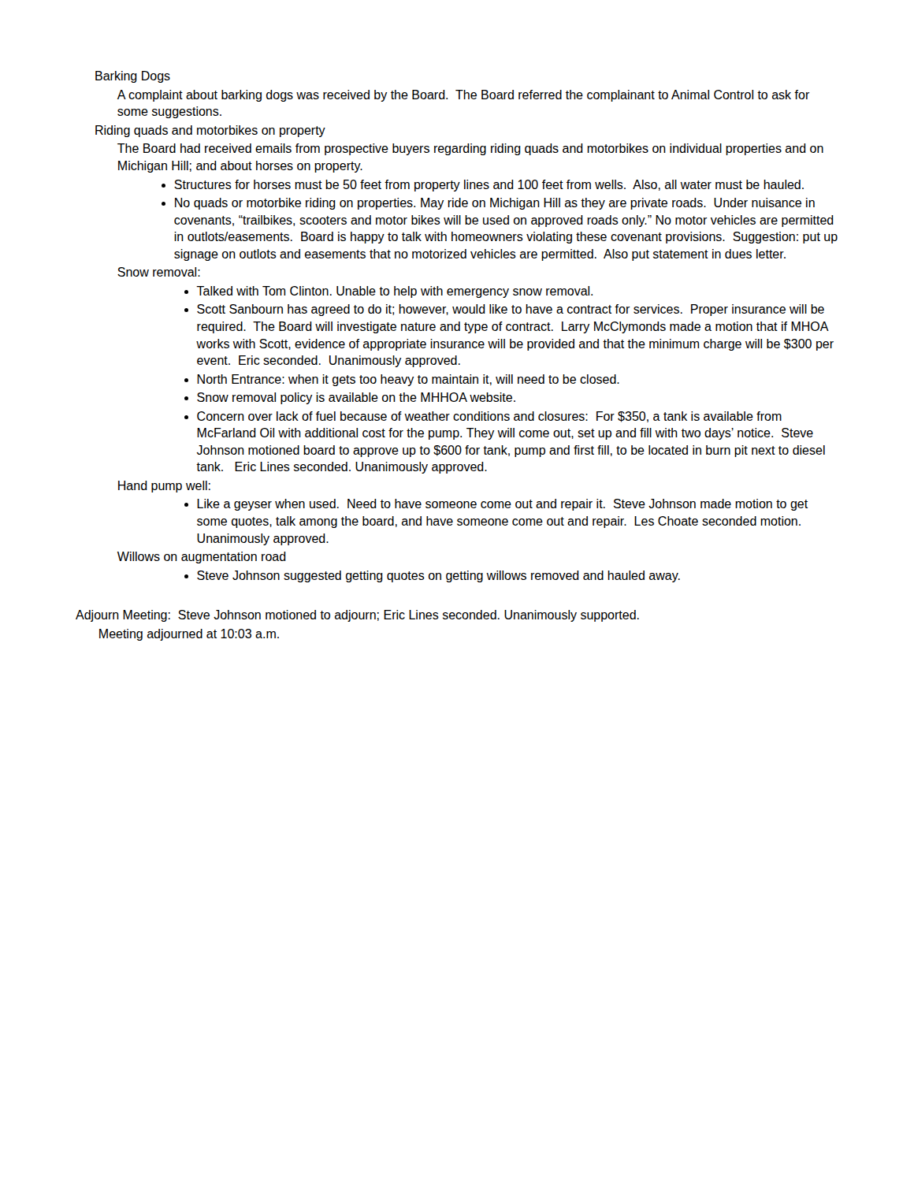Barking Dogs
A complaint about barking dogs was received by the Board. The Board referred the complainant to Animal Control to ask for some suggestions.
Riding quads and motorbikes on property
The Board had received emails from prospective buyers regarding riding quads and motorbikes on individual properties and on Michigan Hill; and about horses on property.
Structures for horses must be 50 feet from property lines and 100 feet from wells. Also, all water must be hauled.
No quads or motorbike riding on properties. May ride on Michigan Hill as they are private roads. Under nuisance in covenants, “trailbikes, scooters and motor bikes will be used on approved roads only.” No motor vehicles are permitted in outlots/easements. Board is happy to talk with homeowners violating these covenant provisions. Suggestion: put up signage on outlots and easements that no motorized vehicles are permitted. Also put statement in dues letter.
Snow removal:
Talked with Tom Clinton. Unable to help with emergency snow removal.
Scott Sanbourn has agreed to do it; however, would like to have a contract for services. Proper insurance will be required. The Board will investigate nature and type of contract. Larry McClymonds made a motion that if MHOA works with Scott, evidence of appropriate insurance will be provided and that the minimum charge will be $300 per event. Eric seconded. Unanimously approved.
North Entrance: when it gets too heavy to maintain it, will need to be closed.
Snow removal policy is available on the MHHOA website.
Concern over lack of fuel because of weather conditions and closures: For $350, a tank is available from McFarland Oil with additional cost for the pump. They will come out, set up and fill with two days’ notice. Steve Johnson motioned board to approve up to $600 for tank, pump and first fill, to be located in burn pit next to diesel tank. Eric Lines seconded. Unanimously approved.
Hand pump well:
Like a geyser when used. Need to have someone come out and repair it. Steve Johnson made motion to get some quotes, talk among the board, and have someone come out and repair. Les Choate seconded motion. Unanimously approved.
Willows on augmentation road
Steve Johnson suggested getting quotes on getting willows removed and hauled away.
Adjourn Meeting: Steve Johnson motioned to adjourn; Eric Lines seconded. Unanimously supported.
Meeting adjourned at 10:03 a.m.